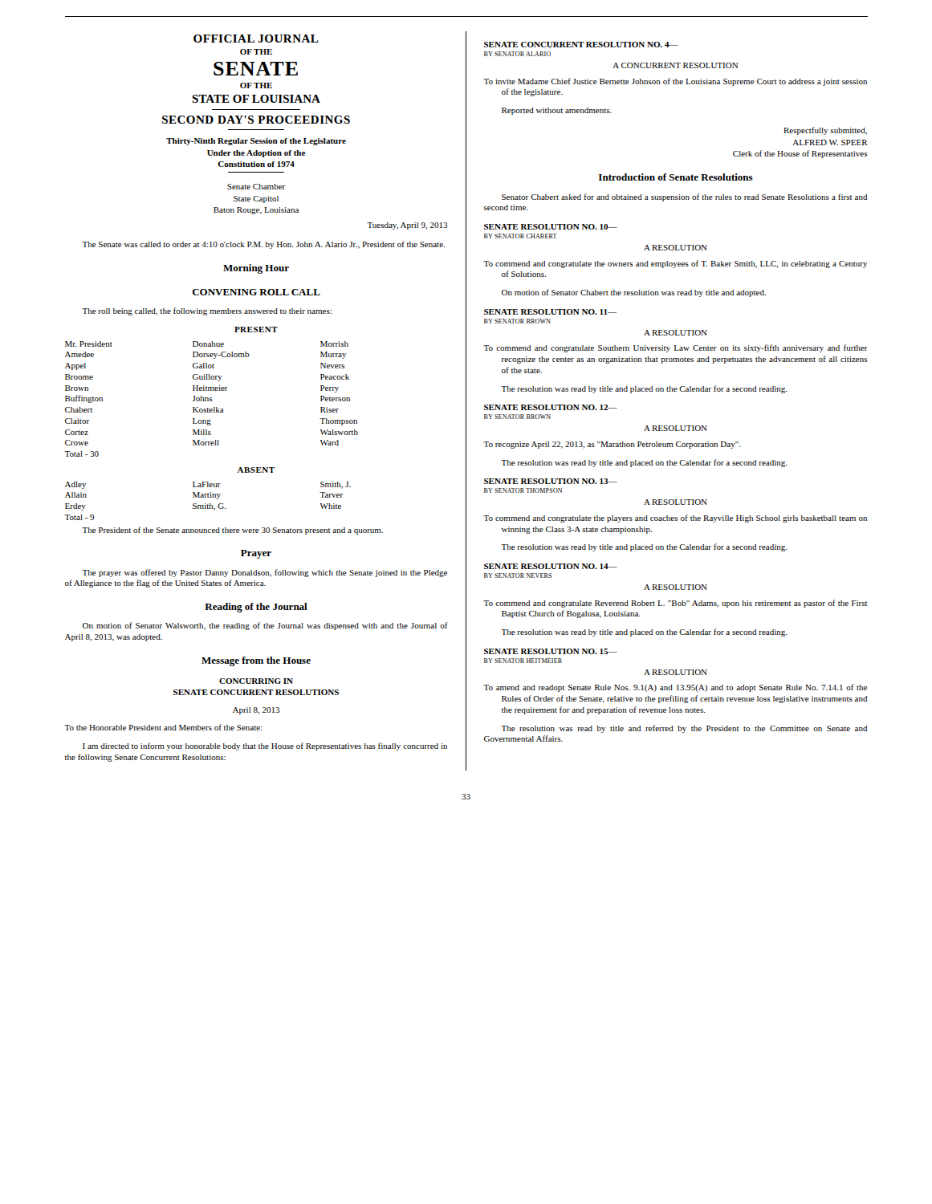OFFICIAL JOURNAL
OF THE
SENATE
OF THE
STATE OF LOUISIANA
SECOND DAY'S PROCEEDINGS
Thirty-Ninth Regular Session of the Legislature
Under the Adoption of the
Constitution of 1974
Senate Chamber
State Capitol
Baton Rouge, Louisiana
Tuesday, April 9, 2013
The Senate was called to order at 4:10 o'clock P.M. by Hon. John A. Alario Jr., President of the Senate.
Morning Hour
CONVENING ROLL CALL
The roll being called, the following members answered to their names:
PRESENT
| Mr. President | Donahue | Morrish |
| Amedee | Dorsey-Colomb | Murray |
| Appel | Gallot | Nevers |
| Broome | Guillory | Peacock |
| Brown | Heitmeier | Perry |
| Buffington | Johns | Peterson |
| Chabert | Kostelka | Riser |
| Claitor | Long | Thompson |
| Cortez | Mills | Walsworth |
| Crowe | Morrell | Ward |
| Total - 30 | | |
ABSENT
| Adley | LaFleur | Smith, J. |
| Allain | Martiny | Tarver |
| Erdey | Smith, G. | White |
| Total - 9 | | |
The President of the Senate announced there were 30 Senators present and a quorum.
Prayer
The prayer was offered by Pastor Danny Donaldson, following which the Senate joined in the Pledge of Allegiance to the flag of the United States of America.
Reading of the Journal
On motion of Senator Walsworth, the reading of the Journal was dispensed with and the Journal of April 8, 2013, was adopted.
Message from the House
CONCURRING IN
SENATE CONCURRENT RESOLUTIONS
April 8, 2013
To the Honorable President and Members of the Senate:
I am directed to inform your honorable body that the House of Representatives has finally concurred in the following Senate Concurrent Resolutions:
SENATE CONCURRENT RESOLUTION NO. 4—
BY SENATOR ALARIO
A CONCURRENT RESOLUTION
To invite Madame Chief Justice Bernette Johnson of the Louisiana Supreme Court to address a joint session of the legislature.
Reported without amendments.
Respectfully submitted,
ALFRED W. SPEER
Clerk of the House of Representatives
Introduction of Senate Resolutions
Senator Chabert asked for and obtained a suspension of the rules to read Senate Resolutions a first and second time.
SENATE RESOLUTION NO. 10—
BY SENATOR CHABERT
A RESOLUTION
To commend and congratulate the owners and employees of T. Baker Smith, LLC, in celebrating a Century of Solutions.
On motion of Senator Chabert the resolution was read by title and adopted.
SENATE RESOLUTION NO. 11—
BY SENATOR BROWN
A RESOLUTION
To commend and congratulate Southern University Law Center on its sixty-fifth anniversary and further recognize the center as an organization that promotes and perpetuates the advancement of all citizens of the state.
The resolution was read by title and placed on the Calendar for a second reading.
SENATE RESOLUTION NO. 12—
BY SENATOR BROWN
A RESOLUTION
To recognize April 22, 2013, as "Marathon Petroleum Corporation Day".
The resolution was read by title and placed on the Calendar for a second reading.
SENATE RESOLUTION NO. 13—
BY SENATOR THOMPSON
A RESOLUTION
To commend and congratulate the players and coaches of the Rayville High School girls basketball team on winning the Class 3-A state championship.
The resolution was read by title and placed on the Calendar for a second reading.
SENATE RESOLUTION NO. 14—
BY SENATOR NEVERS
A RESOLUTION
To commend and congratulate Reverend Robert L. "Bob" Adams, upon his retirement as pastor of the First Baptist Church of Bogalusa, Louisiana.
The resolution was read by title and placed on the Calendar for a second reading.
SENATE RESOLUTION NO. 15—
BY SENATOR HEITMEIER
A RESOLUTION
To amend and readopt Senate Rule Nos. 9.1(A) and 13.95(A) and to adopt Senate Rule No. 7.14.1 of the Rules of Order of the Senate, relative to the prefiling of certain revenue loss legislative instruments and the requirement for and preparation of revenue loss notes.
The resolution was read by title and referred by the President to the Committee on Senate and Governmental Affairs.
33